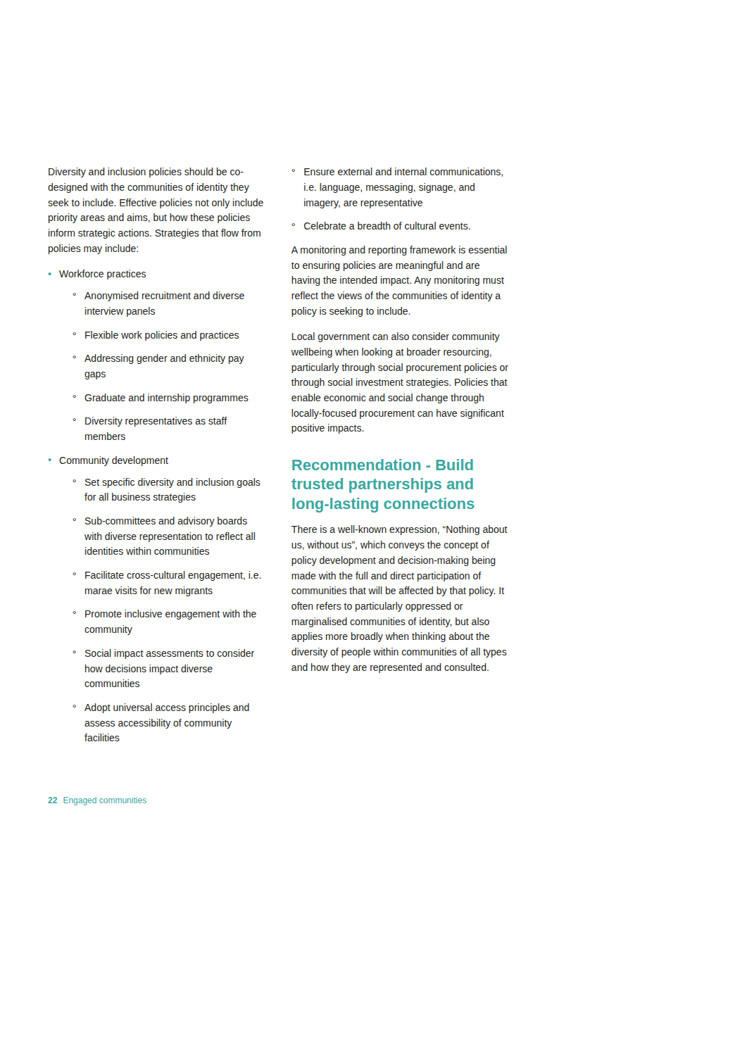Diversity and inclusion policies should be co-designed with the communities of identity they seek to include. Effective policies not only include priority areas and aims, but how these policies inform strategic actions. Strategies that flow from policies may include:
Workforce practices
Anonymised recruitment and diverse interview panels
Flexible work policies and practices
Addressing gender and ethnicity pay gaps
Graduate and internship programmes
Diversity representatives as staff members
Community development
Set specific diversity and inclusion goals for all business strategies
Sub-committees and advisory boards with diverse representation to reflect all identities within communities
Facilitate cross-cultural engagement, i.e. marae visits for new migrants
Promote inclusive engagement with the community
Social impact assessments to consider how decisions impact diverse communities
Adopt universal access principles and assess accessibility of community facilities
Ensure external and internal communications, i.e. language, messaging, signage, and imagery, are representative
Celebrate a breadth of cultural events.
A monitoring and reporting framework is essential to ensuring policies are meaningful and are having the intended impact. Any monitoring must reflect the views of the communities of identity a policy is seeking to include.
Local government can also consider community wellbeing when looking at broader resourcing, particularly through social procurement policies or through social investment strategies. Policies that enable economic and social change through locally-focused procurement can have significant positive impacts.
Recommendation - Build trusted partnerships and long-lasting connections
There is a well-known expression, “Nothing about us, without us”, which conveys the concept of policy development and decision-making being made with the full and direct participation of communities that will be affected by that policy. It often refers to particularly oppressed or marginalised communities of identity, but also applies more broadly when thinking about the diversity of people within communities of all types and how they are represented and consulted.
22 Engaged communities